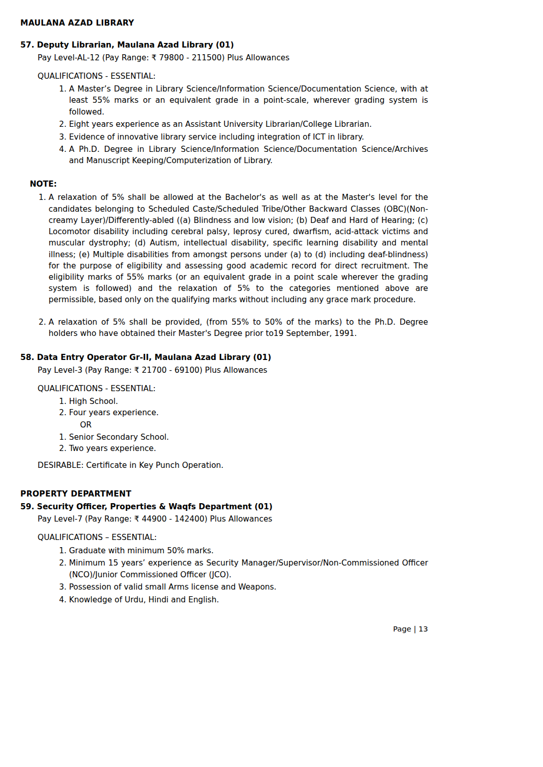MAULANA AZAD LIBRARY
57. Deputy Librarian, Maulana Azad Library (01)
Pay Level-AL-12 (Pay Range: ₹ 79800 - 211500) Plus Allowances
QUALIFICATIONS - ESSENTIAL:
A Master’s Degree in Library Science/Information Science/Documentation Science, with at least 55% marks or an equivalent grade in a point-scale, wherever grading system is followed.
Eight years experience as an Assistant University Librarian/College Librarian.
Evidence of innovative library service including integration of ICT in library.
A Ph.D. Degree in Library Science/Information Science/Documentation Science/Archives and Manuscript Keeping/Computerization of Library.
NOTE:
A relaxation of 5% shall be allowed at the Bachelor's as well as at the Master's level for the candidates belonging to Scheduled Caste/Scheduled Tribe/Other Backward Classes (OBC)(Non-creamy Layer)/Differently-abled ((a) Blindness and low vision; (b) Deaf and Hard of Hearing; (c) Locomotor disability including cerebral palsy, leprosy cured, dwarfism, acid-attack victims and muscular dystrophy; (d) Autism, intellectual disability, specific learning disability and mental illness; (e) Multiple disabilities from amongst persons under (a) to (d) including deaf-blindness) for the purpose of eligibility and assessing good academic record for direct recruitment. The eligibility marks of 55% marks (or an equivalent grade in a point scale wherever the grading system is followed) and the relaxation of 5% to the categories mentioned above are permissible, based only on the qualifying marks without including any grace mark procedure.
A relaxation of 5% shall be provided, (from 55% to 50% of the marks) to the Ph.D. Degree holders who have obtained their Master's Degree prior to19 September, 1991.
58. Data Entry Operator Gr-II, Maulana Azad Library (01)
Pay Level-3 (Pay Range: ₹ 21700 - 69100) Plus Allowances
QUALIFICATIONS - ESSENTIAL:
High School.
Four years experience.
OR
Senior Secondary School.
Two years experience.
DESIRABLE: Certificate in Key Punch Operation.
PROPERTY DEPARTMENT
59. Security Officer, Properties & Waqfs Department (01)
Pay Level-7 (Pay Range: ₹ 44900 - 142400) Plus Allowances
QUALIFICATIONS – ESSENTIAL:
Graduate with minimum 50% marks.
Minimum 15 years’ experience as Security Manager/Supervisor/Non-Commissioned Officer (NCO)/Junior Commissioned Officer (JCO).
Possession of valid small Arms license and Weapons.
Knowledge of Urdu, Hindi and English.
Page | 13